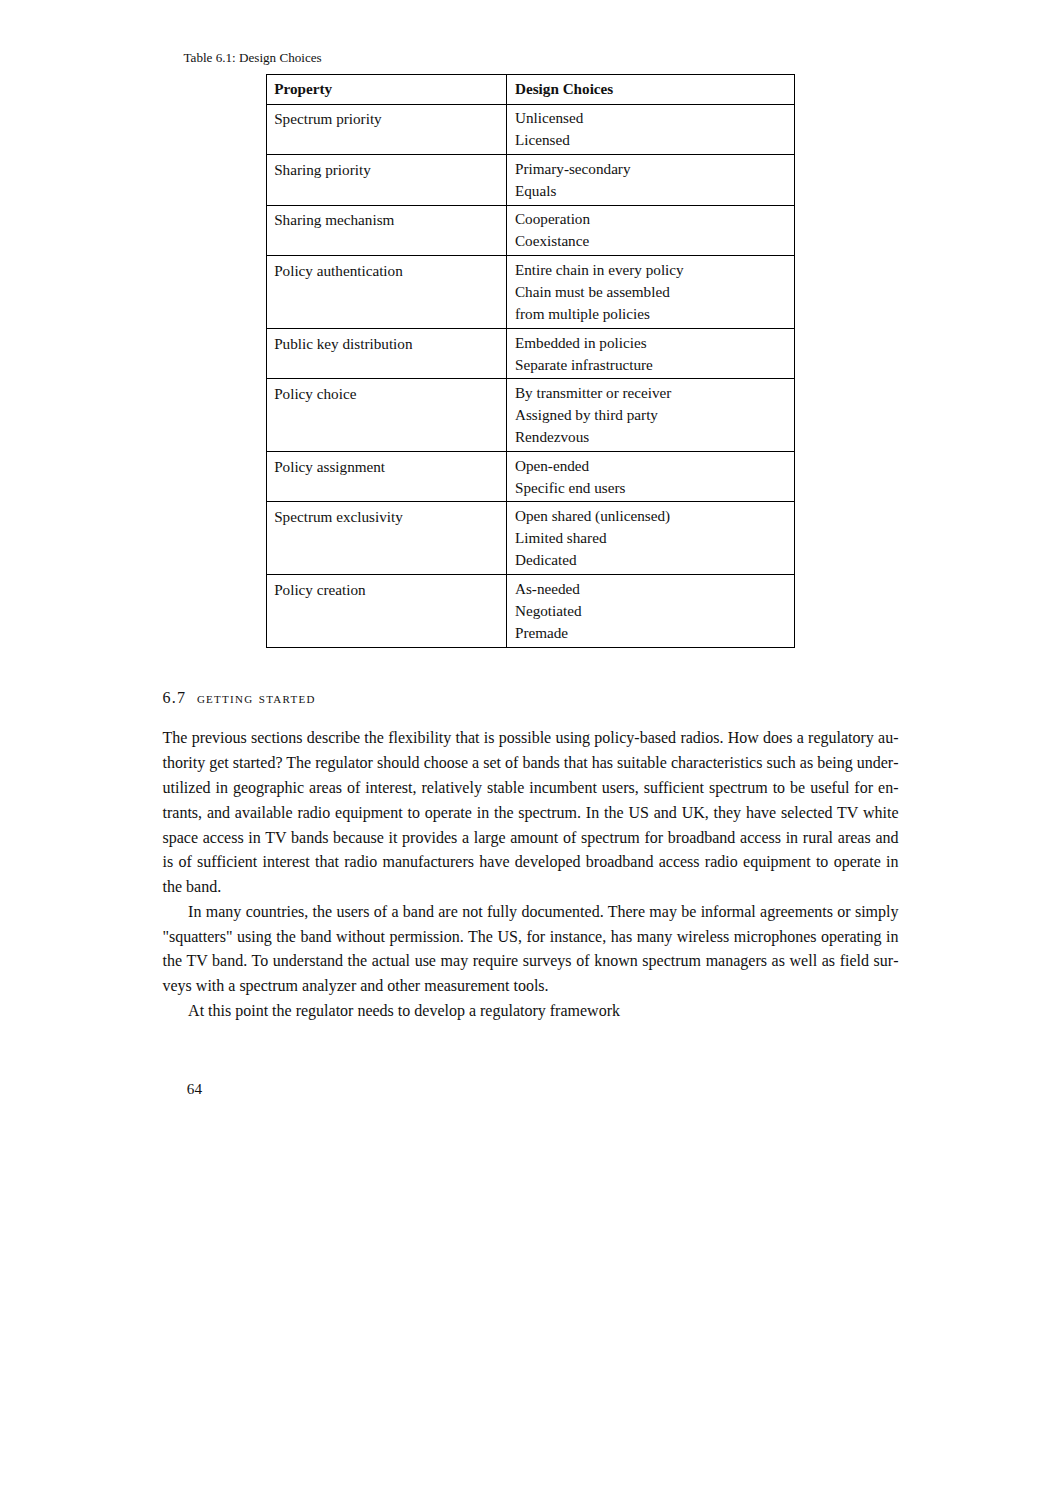Table 6.1: Design Choices
| Property | Design Choices |
| --- | --- |
| Spectrum priority | Unlicensed Licensed |
| Sharing priority | Primary-secondary Equals |
| Sharing mechanism | Cooperation Coexistance |
| Policy authentication | Entire chain in every policy Chain must be assembled from multiple policies |
| Public key distribution | Embedded in policies Separate infrastructure |
| Policy choice | By transmitter or receiver Assigned by third party Rendezvous |
| Policy assignment | Open-ended Specific end users |
| Spectrum exclusivity | Open shared (unlicensed) Limited shared Dedicated |
| Policy creation | As-needed Negotiated Premade |
6.7 getting started
The previous sections describe the flexibility that is possible using policy-based radios. How does a regulatory authority get started? The regulator should choose a set of bands that has suitable characteristics such as being underutilized in geographic areas of interest, relatively stable incumbent users, sufficient spectrum to be useful for entrants, and available radio equipment to operate in the spectrum. In the US and UK, they have selected TV white space access in TV bands because it provides a large amount of spectrum for broadband access in rural areas and is of sufficient interest that radio manufacturers have developed broadband access radio equipment to operate in the band.
In many countries, the users of a band are not fully documented. There may be informal agreements or simply "squatters" using the band without permission. The US, for instance, has many wireless microphones operating in the TV band. To understand the actual use may require surveys of known spectrum managers as well as field surveys with a spectrum analyzer and other measurement tools.
At this point the regulator needs to develop a regulatory framework
64